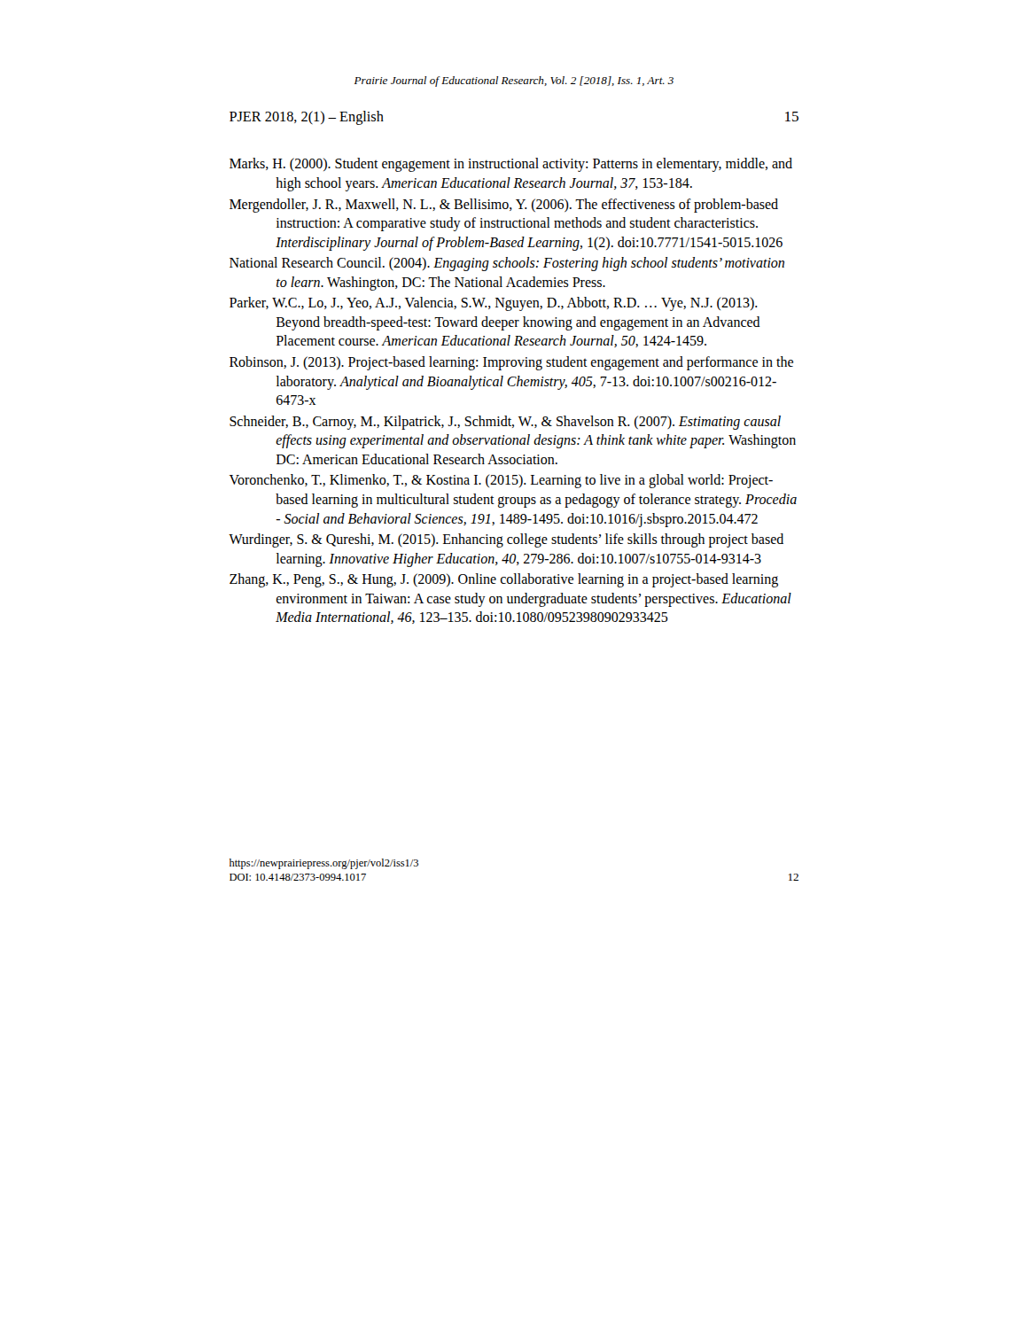Prairie Journal of Educational Research, Vol. 2 [2018], Iss. 1, Art. 3
PJER 2018, 2(1) – English 15
Marks, H. (2000). Student engagement in instructional activity: Patterns in elementary, middle, and high school years. American Educational Research Journal, 37, 153-184.
Mergendoller, J. R., Maxwell, N. L., & Bellisimo, Y. (2006). The effectiveness of problem-based instruction: A comparative study of instructional methods and student characteristics. Interdisciplinary Journal of Problem-Based Learning, 1(2). doi:10.7771/1541-5015.1026
National Research Council. (2004). Engaging schools: Fostering high school students’ motivation to learn. Washington, DC: The National Academies Press.
Parker, W.C., Lo, J., Yeo, A.J., Valencia, S.W., Nguyen, D., Abbott, R.D. … Vye, N.J. (2013). Beyond breadth-speed-test: Toward deeper knowing and engagement in an Advanced Placement course. American Educational Research Journal, 50, 1424-1459.
Robinson, J. (2013). Project-based learning: Improving student engagement and performance in the laboratory. Analytical and Bioanalytical Chemistry, 405, 7-13. doi:10.1007/s00216-012-6473-x
Schneider, B., Carnoy, M., Kilpatrick, J., Schmidt, W., & Shavelson R. (2007). Estimating causal effects using experimental and observational designs: A think tank white paper. Washington DC: American Educational Research Association.
Voronchenko, T., Klimenko, T., & Kostina I. (2015). Learning to live in a global world: Project-based learning in multicultural student groups as a pedagogy of tolerance strategy. Procedia - Social and Behavioral Sciences, 191, 1489-1495. doi:10.1016/j.sbspro.2015.04.472
Wurdinger, S. & Qureshi, M. (2015). Enhancing college students’ life skills through project based learning. Innovative Higher Education, 40, 279-286. doi:10.1007/s10755-014-9314-3
Zhang, K., Peng, S., & Hung, J. (2009). Online collaborative learning in a project-based learning environment in Taiwan: A case study on undergraduate students’ perspectives. Educational Media International, 46, 123–135. doi:10.1080/09523980902933425
https://newprairiepress.org/pjer/vol2/iss1/3
DOI: 10.4148/2373-0994.1017
12